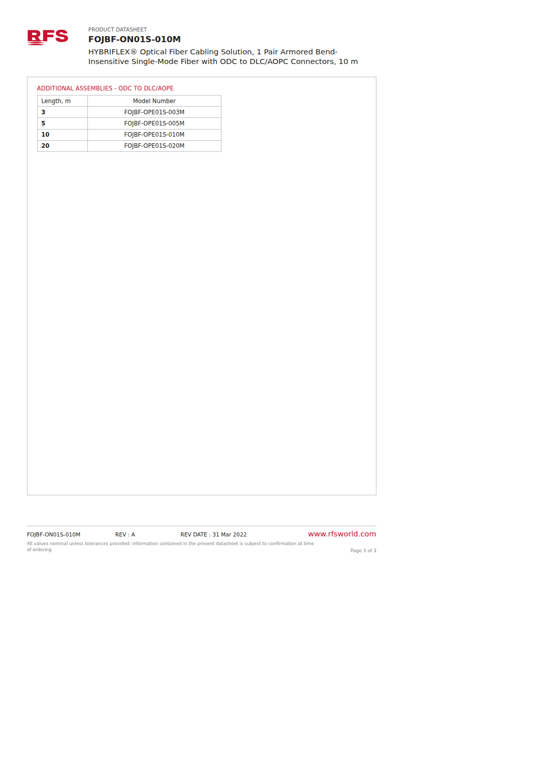Product Datasheet
FOJBF-ON01S-010M
HYBRIFLEX® Optical Fiber Cabling Solution, 1 Pair Armored Bend-Insensitive Single-Mode Fiber with ODC to DLC/AOPC Connectors, 10 m
Additional Assemblies - ODC to DLC/AOPE
| Length, m | Model Number |
| --- | --- |
| 3 | FOJBF-OPE01S-003M |
| 5 | FOJBF-OPE01S-005M |
| 10 | FOJBF-OPE01S-010M |
| 20 | FOJBF-OPE01S-020M |
FOJBF-ON01S-010M
REV : A
REV DATE : 31 Mar 2022
www.rfsworld.com
All values nominal unless tolerances provided; information contained in the present datasheet is subject to confirmation at time of ordering
Page 3 of 3